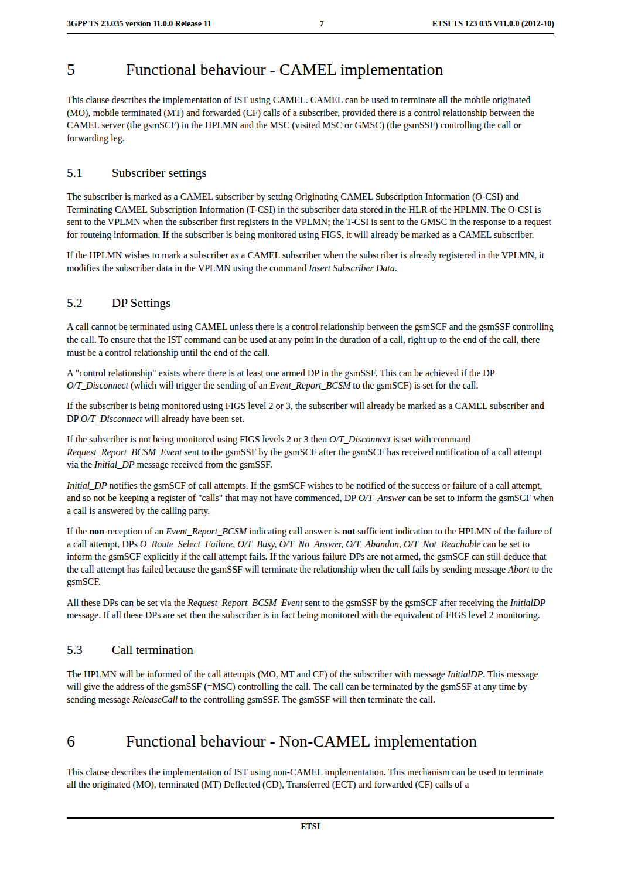3GPP TS 23.035 version 11.0.0 Release 11 7 ETSI TS 123 035 V11.0.0 (2012-10)
5 Functional behaviour - CAMEL implementation
This clause describes the implementation of IST using CAMEL. CAMEL can be used to terminate all the mobile originated (MO), mobile terminated (MT) and forwarded (CF) calls of a subscriber, provided there is a control relationship between the CAMEL server (the gsmSCF) in the HPLMN and the MSC (visited MSC or GMSC) (the gsmSSF) controlling the call or forwarding leg.
5.1 Subscriber settings
The subscriber is marked as a CAMEL subscriber by setting Originating CAMEL Subscription Information (O-CSI) and Terminating CAMEL Subscription Information (T-CSI) in the subscriber data stored in the HLR of the HPLMN. The O-CSI is sent to the VPLMN when the subscriber first registers in the VPLMN; the T-CSI is sent to the GMSC in the response to a request for routeing information. If the subscriber is being monitored using FIGS, it will already be marked as a CAMEL subscriber.
If the HPLMN wishes to mark a subscriber as a CAMEL subscriber when the subscriber is already registered in the VPLMN, it modifies the subscriber data in the VPLMN using the command Insert Subscriber Data.
5.2 DP Settings
A call cannot be terminated using CAMEL unless there is a control relationship between the gsmSCF and the gsmSSF controlling the call. To ensure that the IST command can be used at any point in the duration of a call, right up to the end of the call, there must be a control relationship until the end of the call.
A "control relationship" exists where there is at least one armed DP in the gsmSSF. This can be achieved if the DP O/T_Disconnect (which will trigger the sending of an Event_Report_BCSM to the gsmSCF) is set for the call.
If the subscriber is being monitored using FIGS level 2 or 3, the subscriber will already be marked as a CAMEL subscriber and DP O/T_Disconnect will already have been set.
If the subscriber is not being monitored using FIGS levels 2 or 3 then O/T_Disconnect is set with command Request_Report_BCSM_Event sent to the gsmSSF by the gsmSCF after the gsmSCF has received notification of a call attempt via the Initial_DP message received from the gsmSSF.
Initial_DP notifies the gsmSCF of call attempts. If the gsmSCF wishes to be notified of the success or failure of a call attempt, and so not be keeping a register of "calls" that may not have commenced, DP O/T_Answer can be set to inform the gsmSCF when a call is answered by the calling party.
If the non-reception of an Event_Report_BCSM indicating call answer is not sufficient indication to the HPLMN of the failure of a call attempt, DPs O_Route_Select_Failure, O/T_Busy, O/T_No_Answer, O/T_Abandon, O/T_Not_Reachable can be set to inform the gsmSCF explicitly if the call attempt fails. If the various failure DPs are not armed, the gsmSCF can still deduce that the call attempt has failed because the gsmSSF will terminate the relationship when the call fails by sending message Abort to the gsmSCF.
All these DPs can be set via the Request_Report_BCSM_Event sent to the gsmSSF by the gsmSCF after receiving the InitialDP message. If all these DPs are set then the subscriber is in fact being monitored with the equivalent of FIGS level 2 monitoring.
5.3 Call termination
The HPLMN will be informed of the call attempts (MO, MT and CF) of the subscriber with message InitialDP. This message will give the address of the gsmSSF (=MSC) controlling the call. The call can be terminated by the gsmSSF at any time by sending message ReleaseCall to the controlling gsmSSF. The gsmSSF will then terminate the call.
6 Functional behaviour - Non-CAMEL implementation
This clause describes the implementation of IST using non-CAMEL implementation. This mechanism can be used to terminate all the originated (MO), terminated (MT) Deflected (CD), Transferred (ECT) and forwarded (CF) calls of a
ETSI